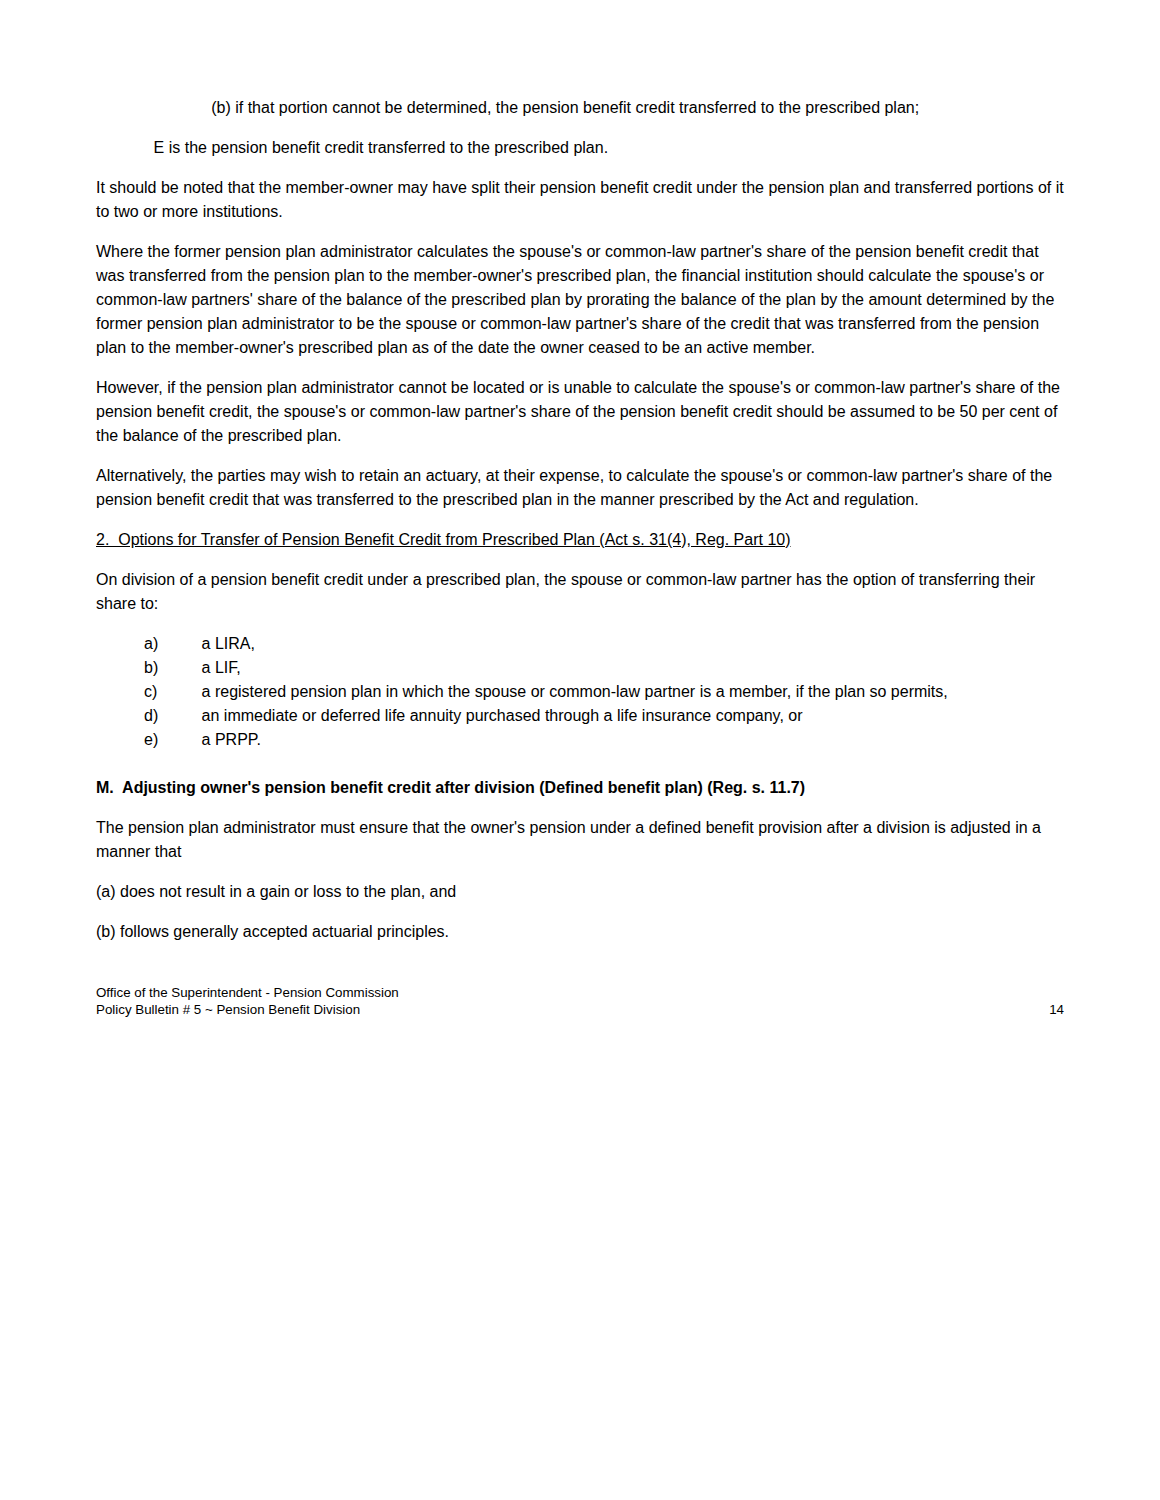(b) if that portion cannot be determined, the pension benefit credit transferred to the prescribed plan;
E is the pension benefit credit transferred to the prescribed plan.
It should be noted that the member-owner may have split their pension benefit credit under the pension plan and transferred portions of it to two or more institutions.
Where the former pension plan administrator calculates the spouse's or common-law partner's share of the pension benefit credit that was transferred from the pension plan to the member-owner's prescribed plan, the financial institution should calculate the spouse's or common-law partners' share of the balance of the prescribed plan by prorating the balance of the plan by the amount determined by the former pension plan administrator to be the spouse or common-law partner's share of the credit that was transferred from the pension plan to the member-owner's prescribed plan as of the date the owner ceased to be an active member.
However, if the pension plan administrator cannot be located or is unable to calculate the spouse's or common-law partner's share of the pension benefit credit, the spouse's or common-law partner's share of the pension benefit credit should be assumed to be 50 per cent of the balance of the prescribed plan.
Alternatively, the parties may wish to retain an actuary, at their expense, to calculate the spouse's or common-law partner's share of the pension benefit credit that was transferred to the prescribed plan in the manner prescribed by the Act and regulation.
2. Options for Transfer of Pension Benefit Credit from Prescribed Plan (Act s. 31(4), Reg. Part 10)
On division of a pension benefit credit under a prescribed plan, the spouse or common-law partner has the option of transferring their share to:
a) a LIRA,
b) a LIF,
c) a registered pension plan in which the spouse or common-law partner is a member, if the plan so permits,
d) an immediate or deferred life annuity purchased through a life insurance company, or
e) a PRPP.
M. Adjusting owner's pension benefit credit after division (Defined benefit plan) (Reg. s. 11.7)
The pension plan administrator must ensure that the owner's pension under a defined benefit provision after a division is adjusted in a manner that
(a) does not result in a gain or loss to the plan, and
(b) follows generally accepted actuarial principles.
Office of the Superintendent - Pension Commission
Policy Bulletin # 5 ~ Pension Benefit Division 14